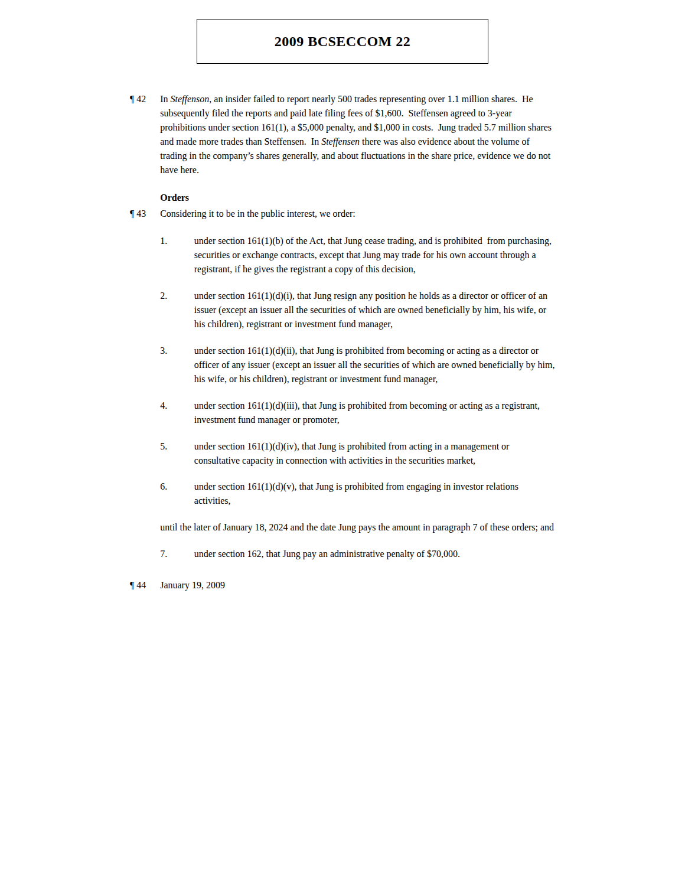2009 BCSECCOM 22
¶ 42
In Steffenson, an insider failed to report nearly 500 trades representing over 1.1 million shares. He subsequently filed the reports and paid late filing fees of $1,600. Steffensen agreed to 3-year prohibitions under section 161(1), a $5,000 penalty, and $1,000 in costs. Jung traded 5.7 million shares and made more trades than Steffensen. In Steffensen there was also evidence about the volume of trading in the company’s shares generally, and about fluctuations in the share price, evidence we do not have here.
Orders
¶ 43
Considering it to be in the public interest, we order:
1. under section 161(1)(b) of the Act, that Jung cease trading, and is prohibited from purchasing, securities or exchange contracts, except that Jung may trade for his own account through a registrant, if he gives the registrant a copy of this decision,
2. under section 161(1)(d)(i), that Jung resign any position he holds as a director or officer of an issuer (except an issuer all the securities of which are owned beneficially by him, his wife, or his children), registrant or investment fund manager,
3. under section 161(1)(d)(ii), that Jung is prohibited from becoming or acting as a director or officer of any issuer (except an issuer all the securities of which are owned beneficially by him, his wife, or his children), registrant or investment fund manager,
4. under section 161(1)(d)(iii), that Jung is prohibited from becoming or acting as a registrant, investment fund manager or promoter,
5. under section 161(1)(d)(iv), that Jung is prohibited from acting in a management or consultative capacity in connection with activities in the securities market,
6. under section 161(1)(d)(v), that Jung is prohibited from engaging in investor relations activities,
until the later of January 18, 2024 and the date Jung pays the amount in paragraph 7 of these orders; and
7. under section 162, that Jung pay an administrative penalty of $70,000.
¶ 44
January 19, 2009